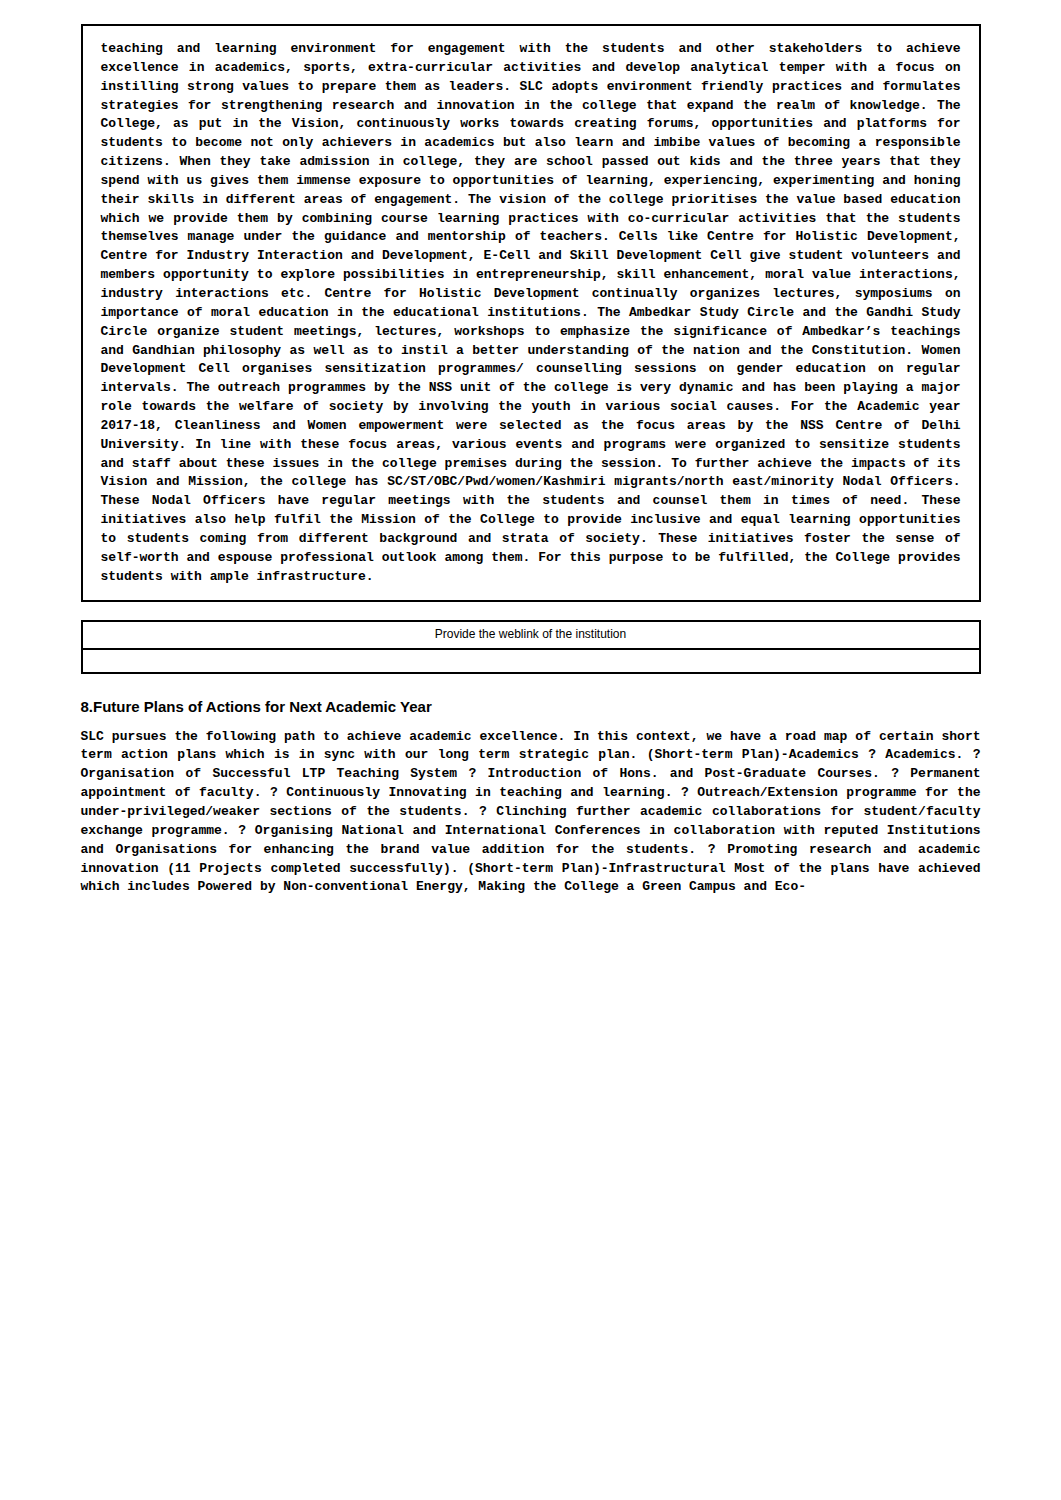teaching and learning environment for engagement with the students and other stakeholders to achieve excellence in academics, sports, extra-curricular activities and develop analytical temper with a focus on instilling strong values to prepare them as leaders. SLC adopts environment friendly practices and formulates strategies for strengthening research and innovation in the college that expand the realm of knowledge. The College, as put in the Vision, continuously works towards creating forums, opportunities and platforms for students to become not only achievers in academics but also learn and imbibe values of becoming a responsible citizens. When they take admission in college, they are school passed out kids and the three years that they spend with us gives them immense exposure to opportunities of learning, experiencing, experimenting and honing their skills in different areas of engagement. The vision of the college prioritises the value based education which we provide them by combining course learning practices with co-curricular activities that the students themselves manage under the guidance and mentorship of teachers. Cells like Centre for Holistic Development, Centre for Industry Interaction and Development, E-Cell and Skill Development Cell give student volunteers and members opportunity to explore possibilities in entrepreneurship, skill enhancement, moral value interactions, industry interactions etc. Centre for Holistic Development continually organizes lectures, symposiums on importance of moral education in the educational institutions. The Ambedkar Study Circle and the Gandhi Study Circle organize student meetings, lectures, workshops to emphasize the significance of Ambedkar’s teachings and Gandhian philosophy as well as to instil a better understanding of the nation and the Constitution. Women Development Cell organises sensitization programmes/ counselling sessions on gender education on regular intervals. The outreach programmes by the NSS unit of the college is very dynamic and has been playing a major role towards the welfare of society by involving the youth in various social causes. For the Academic year 2017-18, Cleanliness and Women empowerment were selected as the focus areas by the NSS Centre of Delhi University. In line with these focus areas, various events and programs were organized to sensitize students and staff about these issues in the college premises during the session. To further achieve the impacts of its Vision and Mission, the college has SC/ST/OBC/Pwd/women/Kashmiri migrants/north east/minority Nodal Officers. These Nodal Officers have regular meetings with the students and counsel them in times of need. These initiatives also help fulfil the Mission of the College to provide inclusive and equal learning opportunities to students coming from different background and strata of society. These initiatives foster the sense of self-worth and espouse professional outlook among them. For this purpose to be fulfilled, the College provides students with ample infrastructure.
Provide the weblink of the institution
8.Future Plans of Actions for Next Academic Year
SLC pursues the following path to achieve academic excellence. In this context, we have a road map of certain short term action plans which is in sync with our long term strategic plan. (Short-term Plan)-Academics ? Academics. ? Organisation of Successful LTP Teaching System ? Introduction of Hons. and Post-Graduate Courses. ? Permanent appointment of faculty. ? Continuously Innovating in teaching and learning. ? Outreach/Extension programme for the under-privileged/weaker sections of the students. ? Clinching further academic collaborations for student/faculty exchange programme. ? Organising National and International Conferences in collaboration with reputed Institutions and Organisations for enhancing the brand value addition for the students. ? Promoting research and academic innovation (11 Projects completed successfully). (Short-term Plan)-Infrastructural Most of the plans have achieved which includes Powered by Non-conventional Energy, Making the College a Green Campus and Eco-